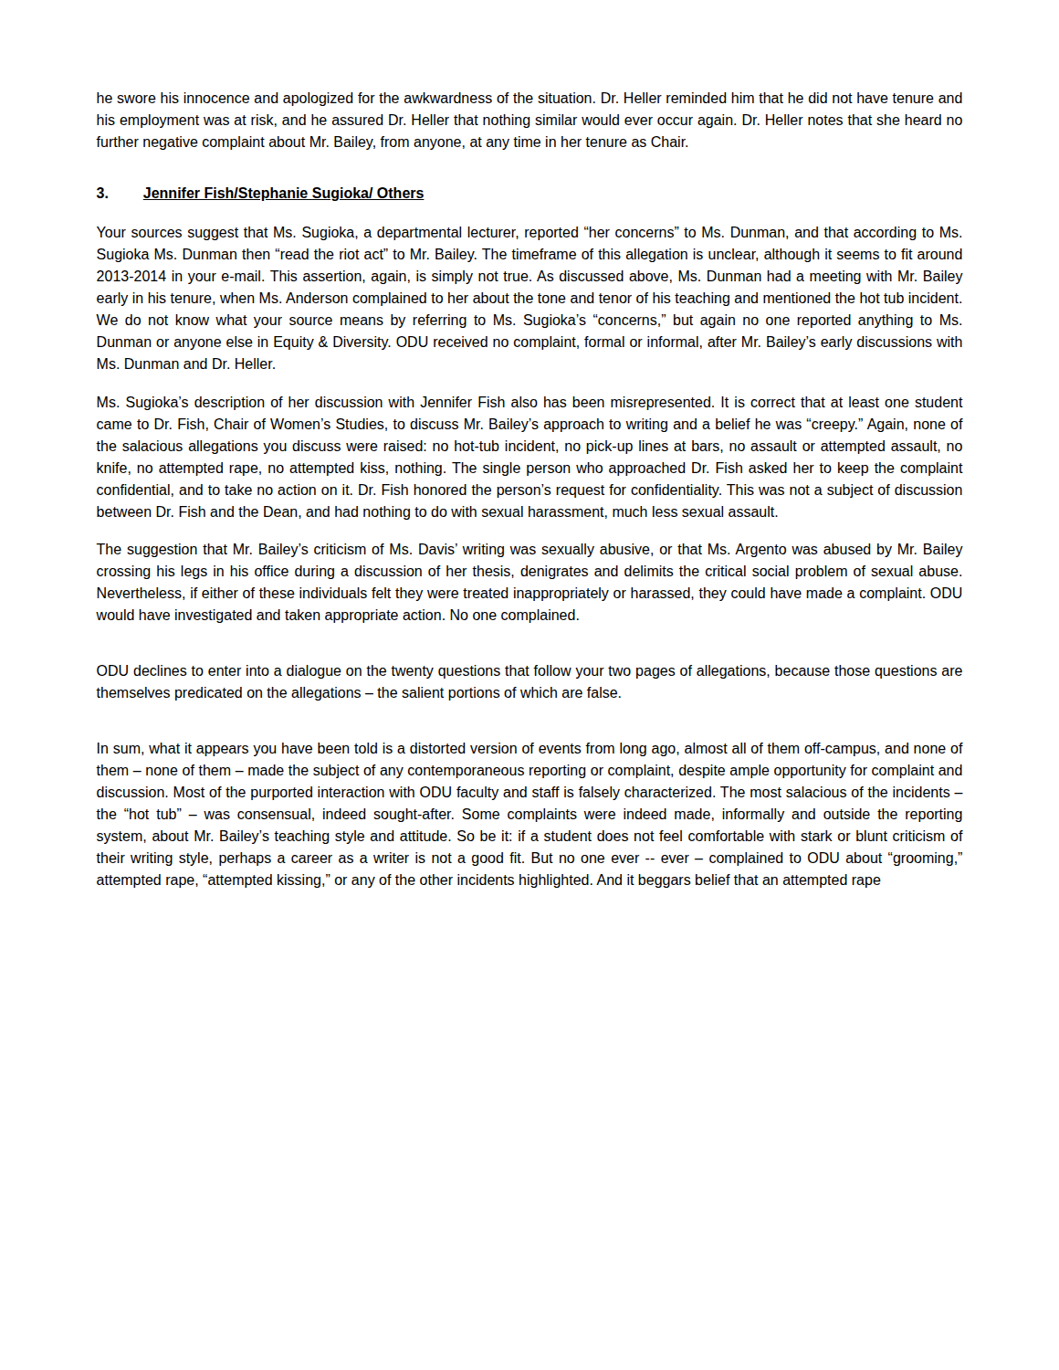he swore his innocence and apologized for the awkwardness of the situation. Dr. Heller reminded him that he did not have tenure and his employment was at risk, and he assured Dr. Heller that nothing similar would ever occur again. Dr. Heller notes that she heard no further negative complaint about Mr. Bailey, from anyone, at any time in her tenure as Chair.
3. Jennifer Fish/Stephanie Sugioka/ Others
Your sources suggest that Ms. Sugioka, a departmental lecturer, reported “her concerns” to Ms. Dunman, and that according to Ms. Sugioka Ms. Dunman then “read the riot act” to Mr. Bailey. The timeframe of this allegation is unclear, although it seems to fit around 2013-2014 in your e-mail. This assertion, again, is simply not true. As discussed above, Ms. Dunman had a meeting with Mr. Bailey early in his tenure, when Ms. Anderson complained to her about the tone and tenor of his teaching and mentioned the hot tub incident. We do not know what your source means by referring to Ms. Sugioka’s “concerns,” but again no one reported anything to Ms. Dunman or anyone else in Equity & Diversity. ODU received no complaint, formal or informal, after Mr. Bailey’s early discussions with Ms. Dunman and Dr. Heller.
Ms. Sugioka’s description of her discussion with Jennifer Fish also has been misrepresented. It is correct that at least one student came to Dr. Fish, Chair of Women’s Studies, to discuss Mr. Bailey’s approach to writing and a belief he was “creepy.” Again, none of the salacious allegations you discuss were raised: no hot-tub incident, no pick-up lines at bars, no assault or attempted assault, no knife, no attempted rape, no attempted kiss, nothing. The single person who approached Dr. Fish asked her to keep the complaint confidential, and to take no action on it. Dr. Fish honored the person’s request for confidentiality. This was not a subject of discussion between Dr. Fish and the Dean, and had nothing to do with sexual harassment, much less sexual assault.
The suggestion that Mr. Bailey’s criticism of Ms. Davis’ writing was sexually abusive, or that Ms. Argento was abused by Mr. Bailey crossing his legs in his office during a discussion of her thesis, denigrates and delimits the critical social problem of sexual abuse. Nevertheless, if either of these individuals felt they were treated inappropriately or harassed, they could have made a complaint. ODU would have investigated and taken appropriate action. No one complained.
ODU declines to enter into a dialogue on the twenty questions that follow your two pages of allegations, because those questions are themselves predicated on the allegations – the salient portions of which are false.
In sum, what it appears you have been told is a distorted version of events from long ago, almost all of them off-campus, and none of them – none of them – made the subject of any contemporaneous reporting or complaint, despite ample opportunity for complaint and discussion. Most of the purported interaction with ODU faculty and staff is falsely characterized. The most salacious of the incidents – the “hot tub” – was consensual, indeed sought-after. Some complaints were indeed made, informally and outside the reporting system, about Mr. Bailey’s teaching style and attitude. So be it: if a student does not feel comfortable with stark or blunt criticism of their writing style, perhaps a career as a writer is not a good fit. But no one ever -- ever – complained to ODU about “grooming,” attempted rape, “attempted kissing,” or any of the other incidents highlighted. And it beggars belief that an attempted rape